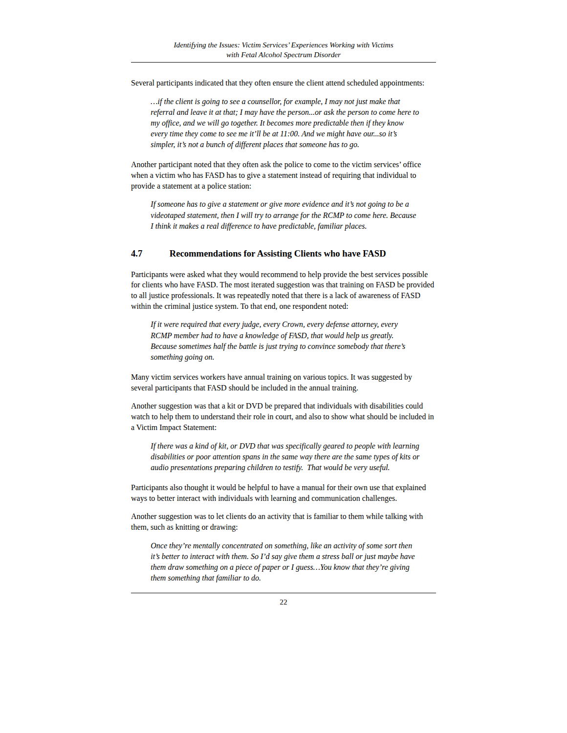Identifying the Issues: Victim Services’ Experiences Working with Victims with Fetal Alcohol Spectrum Disorder
Several participants indicated that they often ensure the client attend scheduled appointments:
…if the client is going to see a counsellor, for example, I may not just make that referral and leave it at that; I may have the person...or ask the person to come here to my office, and we will go together. It becomes more predictable then if they know every time they come to see me it’ll be at 11:00. And we might have our...so it’s simpler, it’s not a bunch of different places that someone has to go.
Another participant noted that they often ask the police to come to the victim services’ office when a victim who has FASD has to give a statement instead of requiring that individual to provide a statement at a police station:
If someone has to give a statement or give more evidence and it’s not going to be a videotaped statement, then I will try to arrange for the RCMP to come here. Because I think it makes a real difference to have predictable, familiar places.
4.7 Recommendations for Assisting Clients who have FASD
Participants were asked what they would recommend to help provide the best services possible for clients who have FASD. The most iterated suggestion was that training on FASD be provided to all justice professionals. It was repeatedly noted that there is a lack of awareness of FASD within the criminal justice system. To that end, one respondent noted:
If it were required that every judge, every Crown, every defense attorney, every RCMP member had to have a knowledge of FASD, that would help us greatly. Because sometimes half the battle is just trying to convince somebody that there’s something going on.
Many victim services workers have annual training on various topics. It was suggested by several participants that FASD should be included in the annual training.
Another suggestion was that a kit or DVD be prepared that individuals with disabilities could watch to help them to understand their role in court, and also to show what should be included in a Victim Impact Statement:
If there was a kind of kit, or DVD that was specifically geared to people with learning disabilities or poor attention spans in the same way there are the same types of kits or audio presentations preparing children to testify. That would be very useful.
Participants also thought it would be helpful to have a manual for their own use that explained ways to better interact with individuals with learning and communication challenges.
Another suggestion was to let clients do an activity that is familiar to them while talking with them, such as knitting or drawing:
Once they’re mentally concentrated on something, like an activity of some sort then it’s better to interact with them. So I’d say give them a stress ball or just maybe have them draw something on a piece of paper or I guess…You know that they’re giving them something that familiar to do.
22